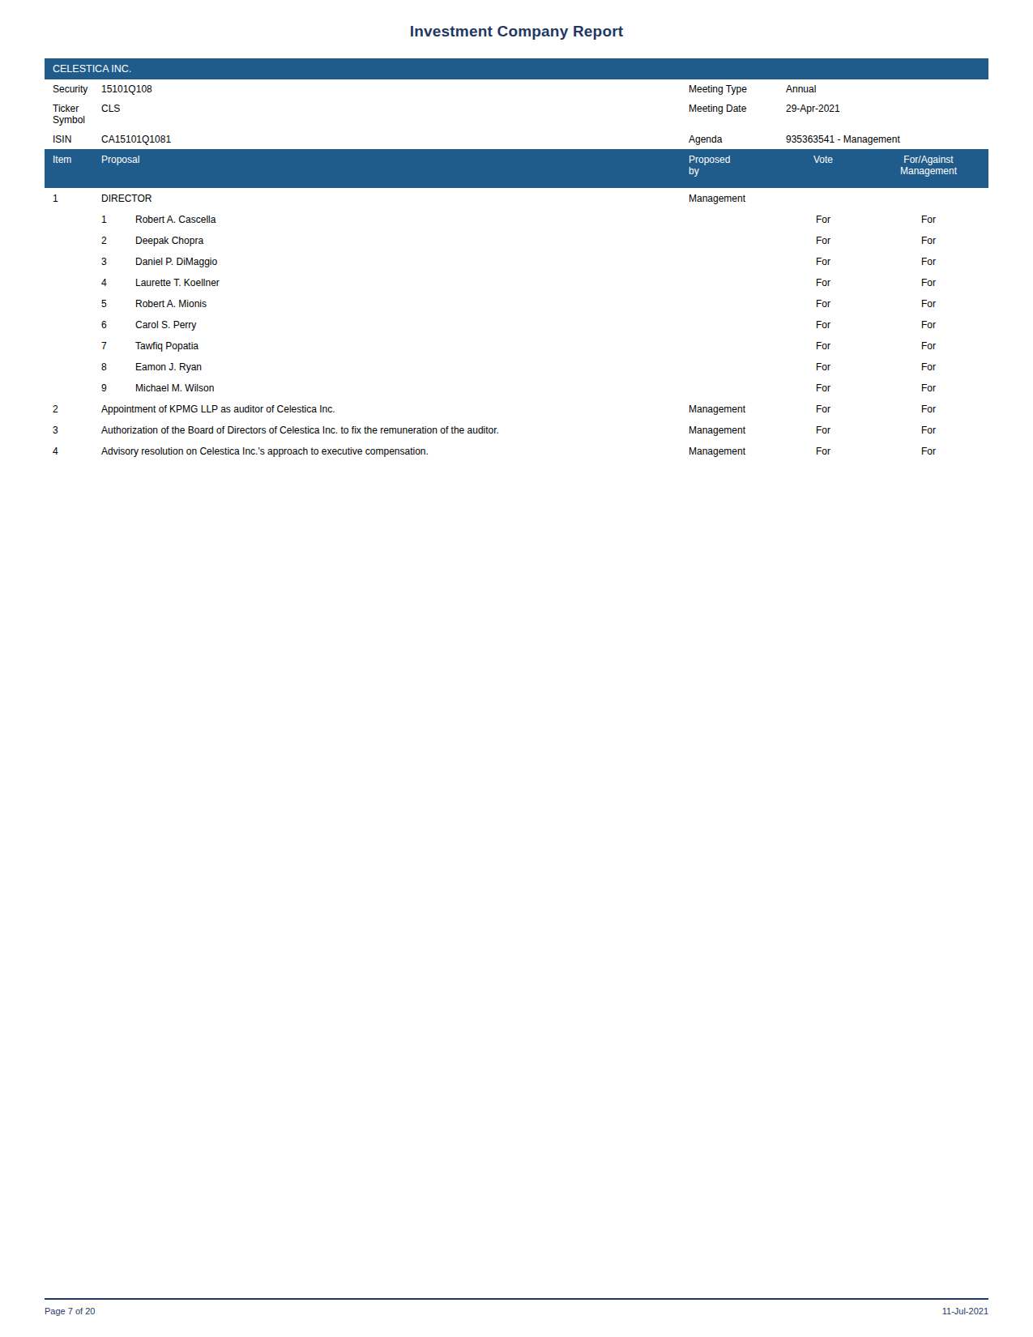Investment Company Report
| CELESTICA INC. |
| Security | 15101Q108 | Meeting Type | Annual |
| Ticker Symbol | CLS | Meeting Date | 29-Apr-2021 |
| ISIN | CA15101Q1081 | Agenda | 935363541 - Management |
| Item | Proposal | Proposed by | Vote | For/Against Management |
| 1 | DIRECTOR | Management | | |
| | 1 Robert A. Cascella | | For | For |
| | 2 Deepak Chopra | | For | For |
| | 3 Daniel P. DiMaggio | | For | For |
| | 4 Laurette T. Koellner | | For | For |
| | 5 Robert A. Mionis | | For | For |
| | 6 Carol S. Perry | | For | For |
| | 7 Tawfiq Popatia | | For | For |
| | 8 Eamon J. Ryan | | For | For |
| | 9 Michael M. Wilson | | For | For |
| 2 | Appointment of KPMG LLP as auditor of Celestica Inc. | Management | For | For |
| 3 | Authorization of the Board of Directors of Celestica Inc. to fix the remuneration of the auditor. | Management | For | For |
| 4 | Advisory resolution on Celestica Inc.'s approach to executive compensation. | Management | For | For |
Page 7 of 20 11-Jul-2021